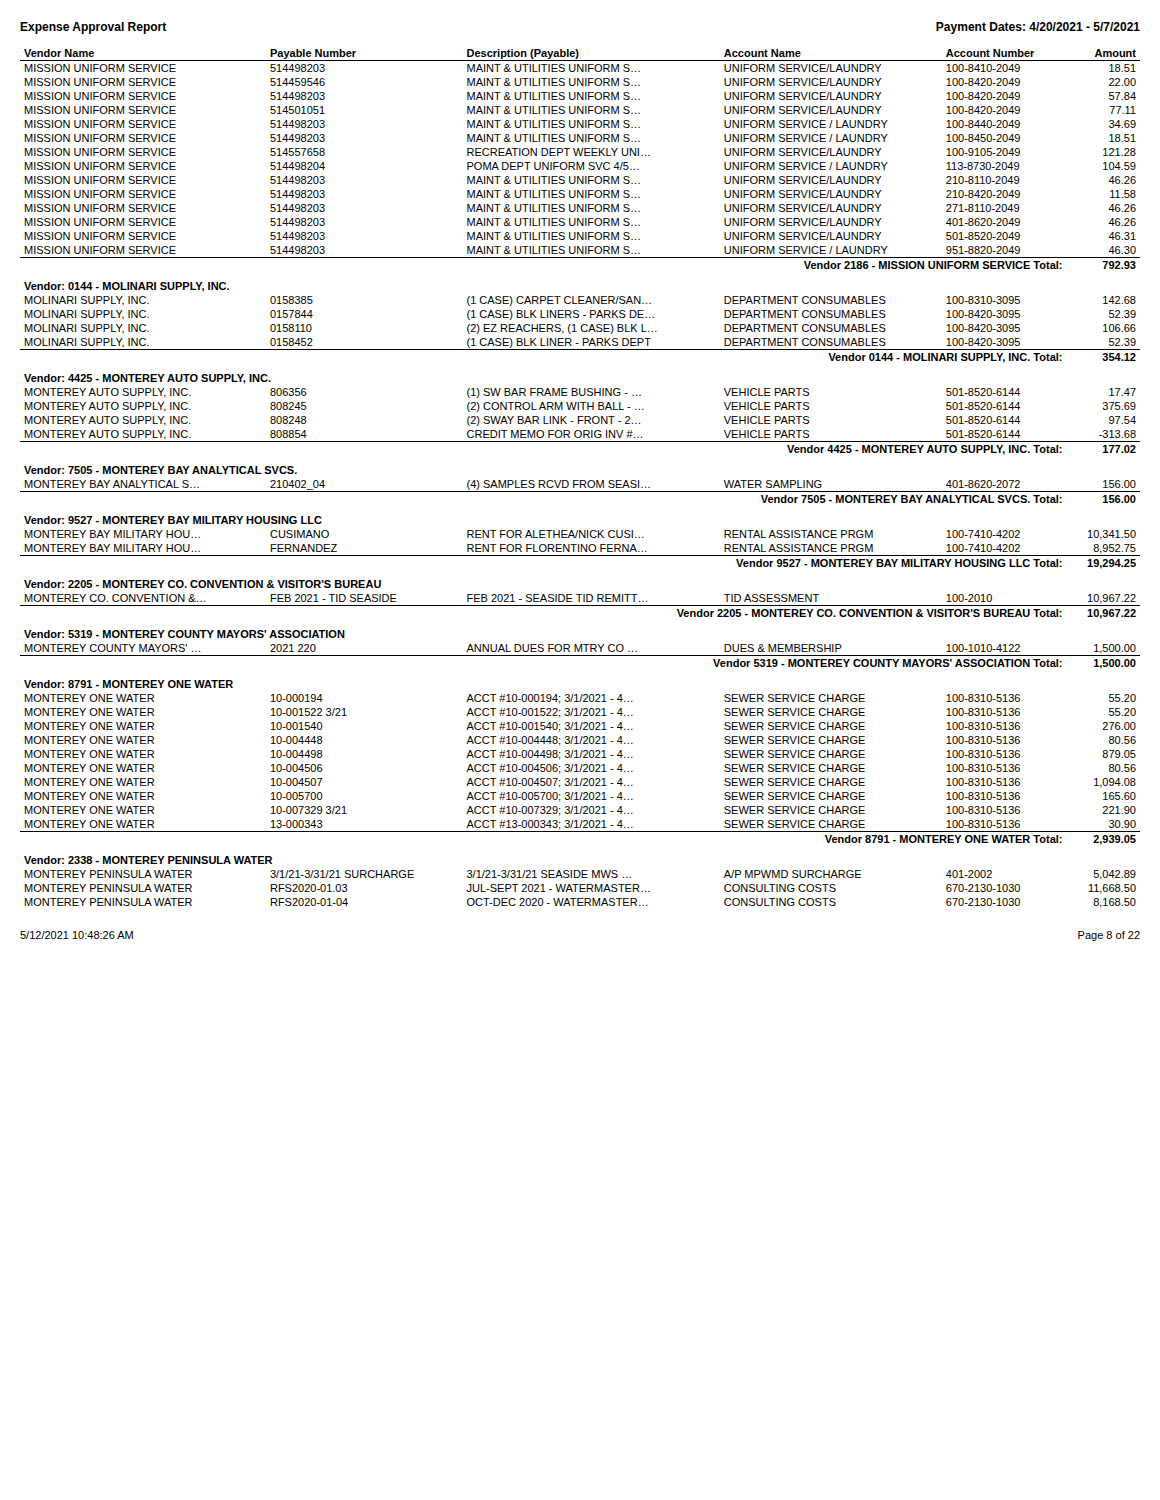Expense Approval Report Payment Dates: 4/20/2021 - 5/7/2021
| Vendor Name | Payable Number | Description (Payable) | Account Name | Account Number | Amount |
| --- | --- | --- | --- | --- | --- |
| MISSION UNIFORM SERVICE | 514498203 | MAINT & UTILITIES UNIFORM S… | UNIFORM SERVICE/LAUNDRY | 100-8410-2049 | 18.51 |
| MISSION UNIFORM SERVICE | 514459546 | MAINT & UTILITIES UNIFORM S… | UNIFORM SERVICE/LAUNDRY | 100-8420-2049 | 22.00 |
| MISSION UNIFORM SERVICE | 514498203 | MAINT & UTILITIES UNIFORM S… | UNIFORM SERVICE/LAUNDRY | 100-8420-2049 | 57.84 |
| MISSION UNIFORM SERVICE | 514501051 | MAINT & UTILITIES UNIFORM S… | UNIFORM SERVICE/LAUNDRY | 100-8420-2049 | 77.11 |
| MISSION UNIFORM SERVICE | 514498203 | MAINT & UTILITIES UNIFORM S… | UNIFORM SERVICE / LAUNDRY | 100-8440-2049 | 34.69 |
| MISSION UNIFORM SERVICE | 514498203 | MAINT & UTILITIES UNIFORM S… | UNIFORM SERVICE / LAUNDRY | 100-8450-2049 | 18.51 |
| MISSION UNIFORM SERVICE | 514557658 | RECREATION DEPT WEEKLY UNI… | UNIFORM SERVICE/LAUNDRY | 100-9105-2049 | 121.28 |
| MISSION UNIFORM SERVICE | 514498204 | POMA DEPT UNIFORM SVC 4/5… | UNIFORM SERVICE / LAUNDRY | 113-8730-2049 | 104.59 |
| MISSION UNIFORM SERVICE | 514498203 | MAINT & UTILITIES UNIFORM S… | UNIFORM SERVICE/LAUNDRY | 210-8110-2049 | 46.26 |
| MISSION UNIFORM SERVICE | 514498203 | MAINT & UTILITIES UNIFORM S… | UNIFORM SERVICE/LAUNDRY | 210-8420-2049 | 11.58 |
| MISSION UNIFORM SERVICE | 514498203 | MAINT & UTILITIES UNIFORM S… | UNIFORM SERVICE/LAUNDRY | 271-8110-2049 | 46.26 |
| MISSION UNIFORM SERVICE | 514498203 | MAINT & UTILITIES UNIFORM S… | UNIFORM SERVICE/LAUNDRY | 401-8620-2049 | 46.26 |
| MISSION UNIFORM SERVICE | 514498203 | MAINT & UTILITIES UNIFORM S… | UNIFORM SERVICE/LAUNDRY | 501-8520-2049 | 46.31 |
| MISSION UNIFORM SERVICE | 514498203 | MAINT & UTILITIES UNIFORM S… | UNIFORM SERVICE / LAUNDRY | 951-8820-2049 | 46.30 |
| Vendor 2186 - MISSION UNIFORM SERVICE Total: | 792.93 |
| Vendor: 0144 - MOLINARI SUPPLY, INC. |
| MOLINARI SUPPLY, INC. | 0158385 | (1 CASE) CARPET CLEANER/SAN… | DEPARTMENT CONSUMABLES | 100-8310-3095 | 142.68 |
| MOLINARI SUPPLY, INC. | 0157844 | (1 CASE) BLK LINERS - PARKS DE… | DEPARTMENT CONSUMABLES | 100-8420-3095 | 52.39 |
| MOLINARI SUPPLY, INC. | 0158110 | (2) EZ REACHERS, (1 CASE) BLK L… | DEPARTMENT CONSUMABLES | 100-8420-3095 | 106.66 |
| MOLINARI SUPPLY, INC. | 0158452 | (1 CASE) BLK LINER - PARKS DEPT | DEPARTMENT CONSUMABLES | 100-8420-3095 | 52.39 |
| Vendor 0144 - MOLINARI SUPPLY, INC. Total: | 354.12 |
| Vendor: 4425 - MONTEREY AUTO SUPPLY, INC. |
| MONTEREY AUTO SUPPLY, INC. | 806356 | (1) SW BAR FRAME BUSHING - … | VEHICLE PARTS | 501-8520-6144 | 17.47 |
| MONTEREY AUTO SUPPLY, INC. | 808245 | (2) CONTROL ARM WITH BALL - … | VEHICLE PARTS | 501-8520-6144 | 375.69 |
| MONTEREY AUTO SUPPLY, INC. | 808248 | (2) SWAY BAR LINK - FRONT - 2… | VEHICLE PARTS | 501-8520-6144 | 97.54 |
| MONTEREY AUTO SUPPLY, INC. | 808854 | CREDIT MEMO FOR ORIG INV #… | VEHICLE PARTS | 501-8520-6144 | -313.68 |
| Vendor 4425 - MONTEREY AUTO SUPPLY, INC. Total: | 177.02 |
| Vendor: 7505 - MONTEREY BAY ANALYTICAL SVCS. |
| MONTEREY BAY ANALYTICAL S… | 210402_04 | (4) SAMPLES RCVD FROM SEASI… | WATER SAMPLING | 401-8620-2072 | 156.00 |
| Vendor 7505 - MONTEREY BAY ANALYTICAL SVCS. Total: | 156.00 |
| Vendor: 9527 - MONTEREY BAY MILITARY HOUSING LLC |
| MONTEREY BAY MILITARY HOU… | CUSIMANO | RENT FOR ALETHEA/NICK CUSI… | RENTAL ASSISTANCE PRGM | 100-7410-4202 | 10,341.50 |
| MONTEREY BAY MILITARY HOU… | FERNANDEZ | RENT FOR FLORENTINO FERNA… | RENTAL ASSISTANCE PRGM | 100-7410-4202 | 8,952.75 |
| Vendor 9527 - MONTEREY BAY MILITARY HOUSING LLC Total: | 19,294.25 |
| Vendor: 2205 - MONTEREY CO. CONVENTION & VISITOR'S BUREAU |
| MONTEREY CO. CONVENTION &… | FEB 2021 - TID SEASIDE | FEB 2021 - SEASIDE TID REMITT… | TID ASSESSMENT | 100-2010 | 10,967.22 |
| Vendor 2205 - MONTEREY CO. CONVENTION & VISITOR'S BUREAU Total: | 10,967.22 |
| Vendor: 5319 - MONTEREY COUNTY MAYORS' ASSOCIATION |
| MONTEREY COUNTY MAYORS' … | 2021 220 | ANNUAL DUES FOR MTRY CO … | DUES & MEMBERSHIP | 100-1010-4122 | 1,500.00 |
| Vendor 5319 - MONTEREY COUNTY MAYORS' ASSOCIATION Total: | 1,500.00 |
| Vendor: 8791 - MONTEREY ONE WATER |
| MONTEREY ONE WATER | 10-000194 | ACCT #10-000194; 3/1/2021 - 4… | SEWER SERVICE CHARGE | 100-8310-5136 | 55.20 |
| MONTEREY ONE WATER | 10-001522 3/21 | ACCT #10-001522; 3/1/2021 - 4… | SEWER SERVICE CHARGE | 100-8310-5136 | 55.20 |
| MONTEREY ONE WATER | 10-001540 | ACCT #10-001540; 3/1/2021 - 4… | SEWER SERVICE CHARGE | 100-8310-5136 | 276.00 |
| MONTEREY ONE WATER | 10-004448 | ACCT #10-004448; 3/1/2021 - 4… | SEWER SERVICE CHARGE | 100-8310-5136 | 80.56 |
| MONTEREY ONE WATER | 10-004498 | ACCT #10-004498; 3/1/2021 - 4… | SEWER SERVICE CHARGE | 100-8310-5136 | 879.05 |
| MONTEREY ONE WATER | 10-004506 | ACCT #10-004506; 3/1/2021 - 4… | SEWER SERVICE CHARGE | 100-8310-5136 | 80.56 |
| MONTEREY ONE WATER | 10-004507 | ACCT #10-004507; 3/1/2021 - 4… | SEWER SERVICE CHARGE | 100-8310-5136 | 1,094.08 |
| MONTEREY ONE WATER | 10-005700 | ACCT #10-005700; 3/1/2021 - 4… | SEWER SERVICE CHARGE | 100-8310-5136 | 165.60 |
| MONTEREY ONE WATER | 10-007329 3/21 | ACCT #10-007329; 3/1/2021 - 4… | SEWER SERVICE CHARGE | 100-8310-5136 | 221.90 |
| MONTEREY ONE WATER | 13-000343 | ACCT #13-000343; 3/1/2021 - 4… | SEWER SERVICE CHARGE | 100-8310-5136 | 30.90 |
| Vendor 8791 - MONTEREY ONE WATER Total: | 2,939.05 |
| Vendor: 2338 - MONTEREY PENINSULA WATER |
| MONTEREY PENINSULA WATER | 3/1/21-3/31/21 SURCHARGE | 3/1/21-3/31/21 SEASIDE MWS … | A/P MPWMD SURCHARGE | 401-2002 | 5,042.89 |
| MONTEREY PENINSULA WATER | RFS2020-01.03 | JUL-SEPT 2021 - WATERMASTER… | CONSULTING COSTS | 670-2130-1030 | 11,668.50 |
| MONTEREY PENINSULA WATER | RFS2020-01-04 | OCT-DEC 2020 - WATERMASTER… | CONSULTING COSTS | 670-2130-1030 | 8,168.50 |
5/12/2021 10:48:26 AM Page 8 of 22